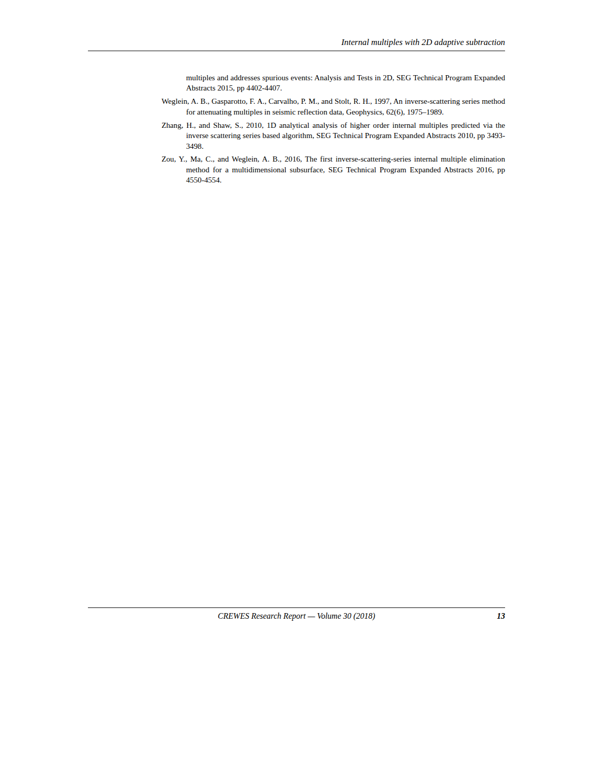Internal multiples with 2D adaptive subtraction
multiples and addresses spurious events: Analysis and Tests in 2D, SEG Technical Program Expanded Abstracts 2015, pp 4402-4407.
Weglein, A. B., Gasparotto, F. A., Carvalho, P. M., and Stolt, R. H., 1997, An inverse-scattering series method for attenuating multiples in seismic reflection data, Geophysics, 62(6), 1975–1989.
Zhang, H., and Shaw, S., 2010, 1D analytical analysis of higher order internal multiples predicted via the inverse scattering series based algorithm, SEG Technical Program Expanded Abstracts 2010, pp 3493-3498.
Zou, Y., Ma, C., and Weglein, A. B., 2016, The first inverse-scattering-series internal multiple elimination method for a multidimensional subsurface, SEG Technical Program Expanded Abstracts 2016, pp 4550-4554.
CREWES Research Report — Volume 30 (2018) 13